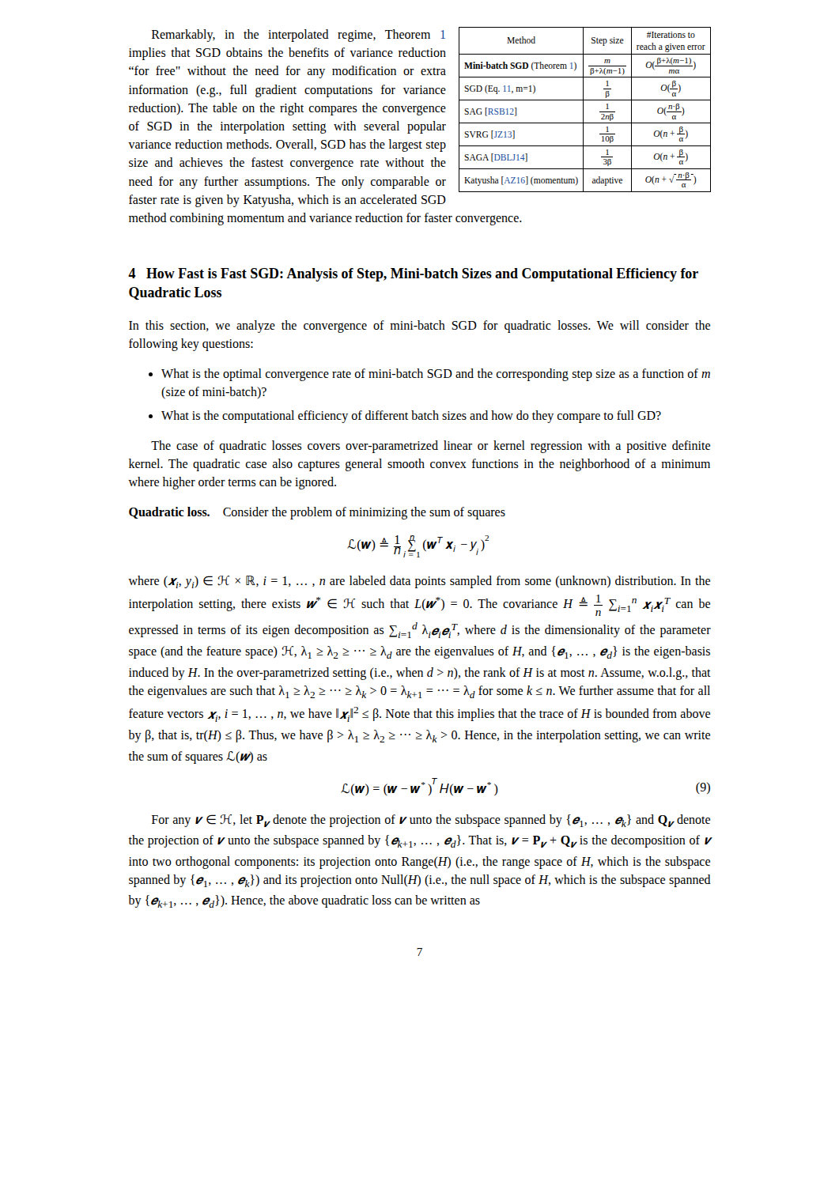| Method | Step size | #Iterations to reach a given error |
| --- | --- | --- |
| Mini-batch SGD (Theorem 1 ) | m β+λ( m −1) | O ( β+λ( m −1) m α ) |
| SGD (Eq. 11 , m=1) | 1 β | O ( β α ) |
| SAG [ RSB12 ] | 1 2 n β | O ( n ·β α ) |
| SVRG [ JZ13 ] | 1 10β | O ( n + β α ) |
| SAGA [ DBLJ14 ] | 1 3β | O ( n + β α ) |
| Katyusha [ AZ16 ] (momentum) | adaptive | O ( n + √ n ·β α ) |
Remarkably, in the interpolated regime, Theorem 1 implies that SGD obtains the benefits of variance reduction “for free" without the need for any modification or extra information (e.g., full gradient computations for variance reduction). The table on the right compares the convergence of SGD in the interpolation setting with several popular variance reduction methods. Overall, SGD has the largest step size and achieves the fastest convergence rate without the need for any further assumptions. The only comparable or faster rate is given by Katyusha, which is an accelerated SGD method combining momentum and variance reduction for faster convergence.
4 How Fast is Fast SGD: Analysis of Step, Mini-batch Sizes and Computational Efficiency for Quadratic Loss
In this section, we analyze the convergence of mini-batch SGD for quadratic losses. We will consider the following key questions:
What is the optimal convergence rate of mini-batch SGD and the corresponding step size as a function of m (size of mini-batch)?
What is the computational efficiency of different batch sizes and how do they compare to full GD?
The case of quadratic losses covers over-parametrized linear or kernel regression with a positive definite kernel. The quadratic case also captures general smooth convex functions in the neighborhood of a minimum where higher order terms can be ignored.
Quadratic loss. Consider the problem of minimizing the sum of squares
ℒ(𝒘) ≜ 1n ∑i=1n (𝒘T𝒙i−yi)2
where (𝒙i, yi) ∈ ℋ × ℝ, i = 1, … , n are labeled data points sampled from some (unknown) distribution. In the interpolation setting, there exists 𝒘* ∈ ℋ such that L(𝒘*) = 0. The covariance H ≜ 1 n ∑i=1n 𝒙i𝒙iT can be expressed in terms of its eigen decomposition as ∑i=1d λi𝒆i𝒆iT, where d is the dimensionality of the parameter space (and the feature space) ℋ, λ1 ≥ λ2 ≥ ··· ≥ λd are the eigenvalues of H, and {𝒆1, … , 𝒆d} is the eigen-basis induced by H. In the over-parametrized setting (i.e., when d > n), the rank of H is at most n. Assume, w.o.l.g., that the eigenvalues are such that λ1 ≥ λ2 ≥ ··· ≥ λk > 0 = λk+1 = ··· = λd for some k ≤ n. We further assume that for all feature vectors 𝒙i, i = 1, … , n, we have ‖𝒙i‖2 ≤ β. Note that this implies that the trace of H is bounded from above by β, that is, tr(H) ≤ β. Thus, we have β > λ1 ≥ λ2 ≥ ··· ≥ λk > 0. Hence, in the interpolation setting, we can write the sum of squares ℒ(𝒘) as
ℒ(𝒘) = (𝒘−𝒘*)T H (𝒘−𝒘*)
(9)
For any 𝒗 ∈ ℋ, let P𝒗 denote the projection of 𝒗 unto the subspace spanned by {𝒆1, … , 𝒆k} and Q𝒗 denote the projection of 𝒗 unto the subspace spanned by {𝒆k+1, … , 𝒆d}. That is, 𝒗 = P𝒗 + Q𝒗 is the decomposition of 𝒗 into two orthogonal components: its projection onto Range(H) (i.e., the range space of H, which is the subspace spanned by {𝒆1, … , 𝒆k}) and its projection onto Null(H) (i.e., the null space of H, which is the subspace spanned by {𝒆k+1, … , 𝒆d}). Hence, the above quadratic loss can be written as
7